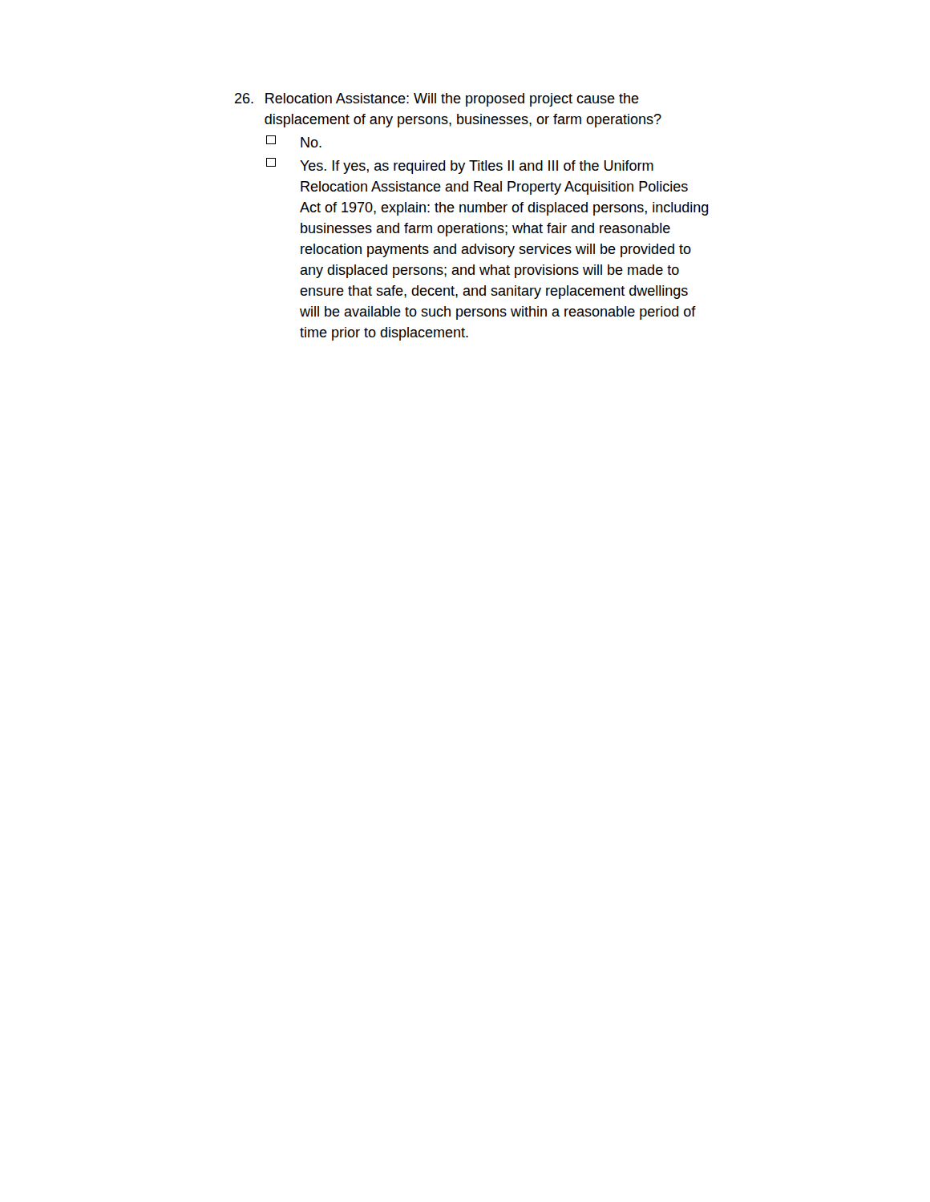26. Relocation Assistance: Will the proposed project cause the displacement of any persons, businesses, or farm operations?
No.
Yes. If yes, as required by Titles II and III of the Uniform Relocation Assistance and Real Property Acquisition Policies Act of 1970, explain: the number of displaced persons, including businesses and farm operations; what fair and reasonable relocation payments and advisory services will be provided to any displaced persons; and what provisions will be made to ensure that safe, decent, and sanitary replacement dwellings will be available to such persons within a reasonable period of time prior to displacement.